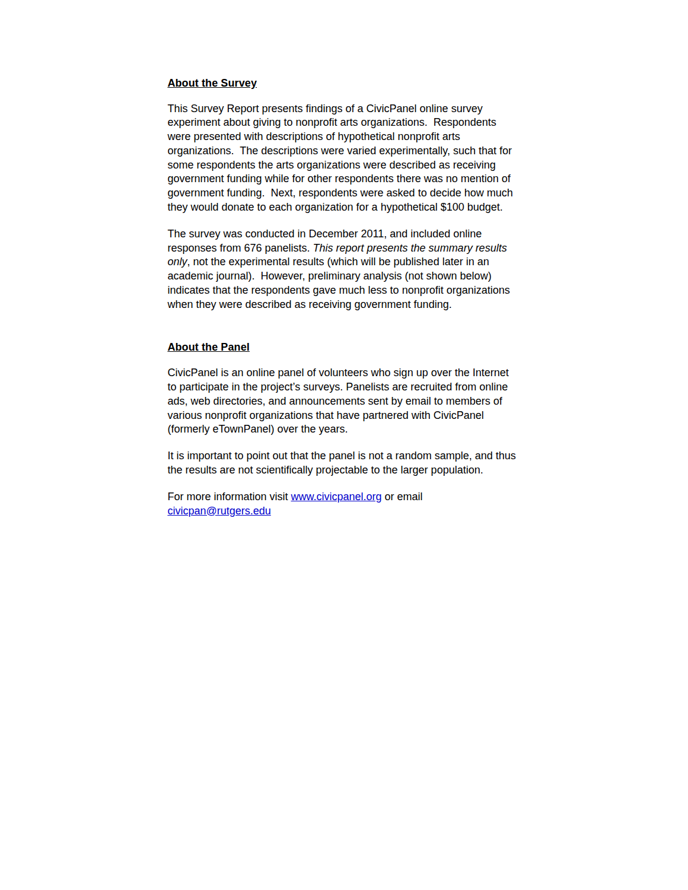About the Survey
This Survey Report presents findings of a CivicPanel online survey experiment about giving to nonprofit arts organizations. Respondents were presented with descriptions of hypothetical nonprofit arts organizations. The descriptions were varied experimentally, such that for some respondents the arts organizations were described as receiving government funding while for other respondents there was no mention of government funding. Next, respondents were asked to decide how much they would donate to each organization for a hypothetical $100 budget.
The survey was conducted in December 2011, and included online responses from 676 panelists. This report presents the summary results only, not the experimental results (which will be published later in an academic journal). However, preliminary analysis (not shown below) indicates that the respondents gave much less to nonprofit organizations when they were described as receiving government funding.
About the Panel
CivicPanel is an online panel of volunteers who sign up over the Internet to participate in the project’s surveys. Panelists are recruited from online ads, web directories, and announcements sent by email to members of various nonprofit organizations that have partnered with CivicPanel (formerly eTownPanel) over the years.
It is important to point out that the panel is not a random sample, and thus the results are not scientifically projectable to the larger population.
For more information visit www.civicpanel.org or email civicpan@rutgers.edu